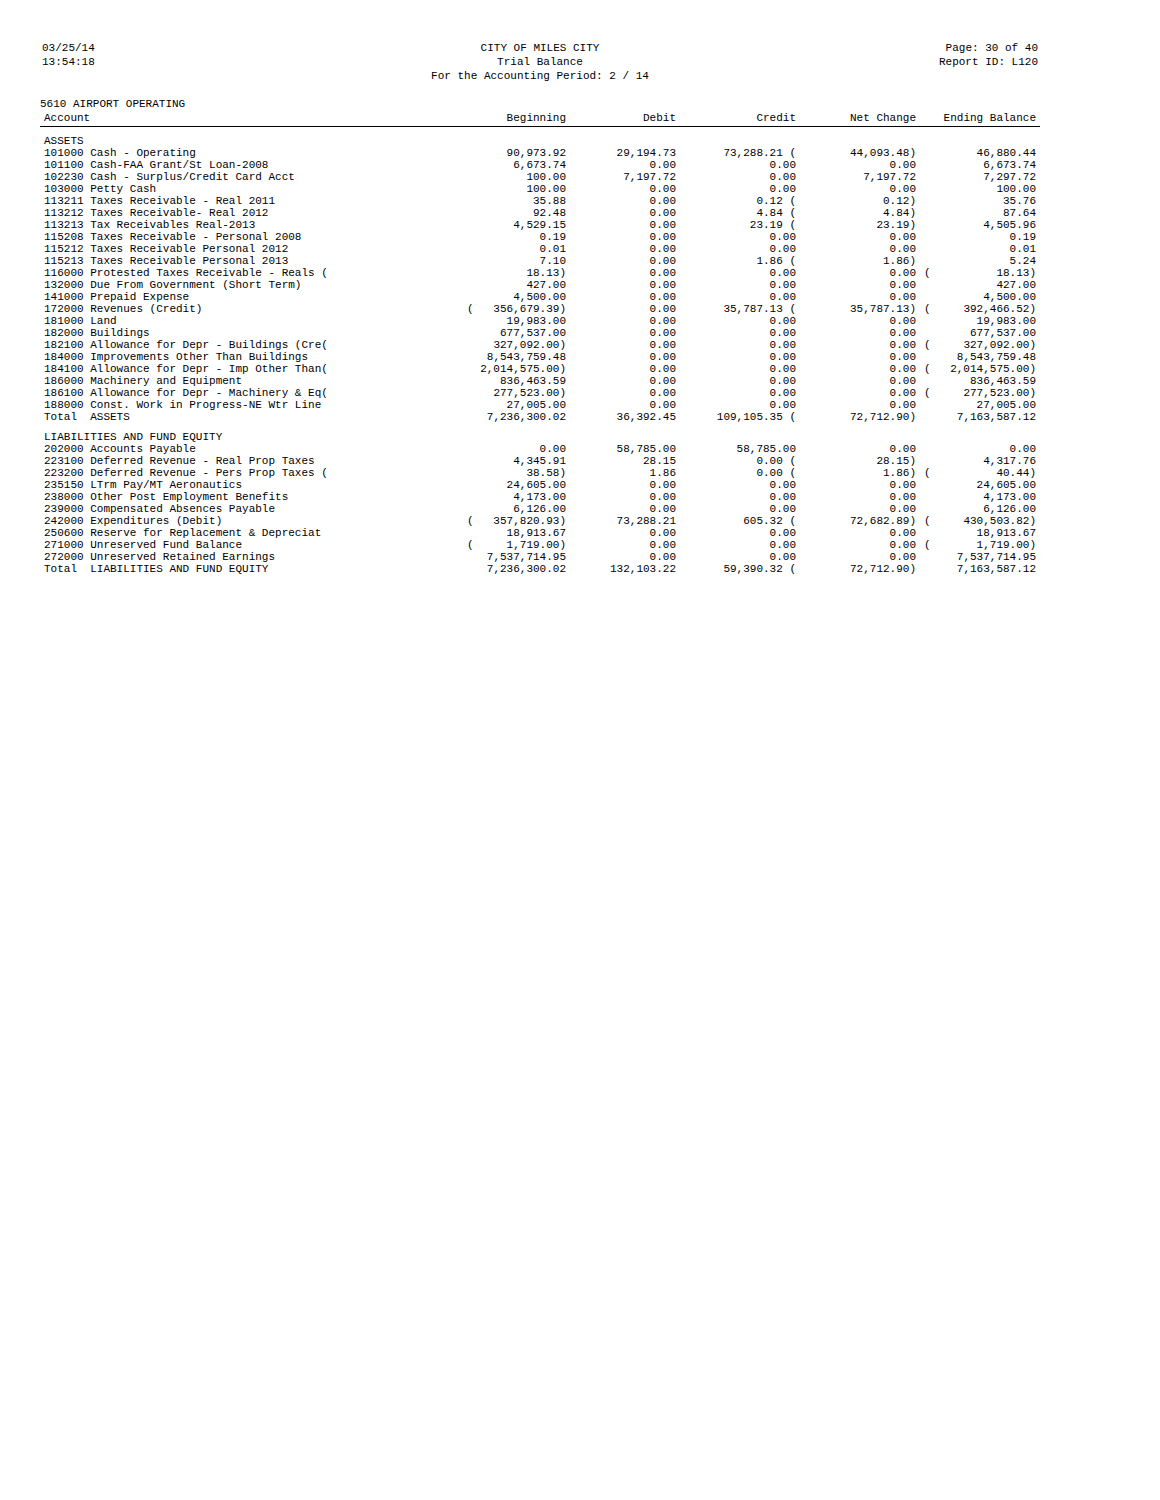| 03/25/14 | CITY OF MILES CITY | Page: 30 of 40 |
| 13:54:18 | Trial Balance | Report ID: L120 |
| For the Accounting Period: 2 / 14 |
5610 AIRPORT OPERATING
| Account | Beginning | Debit | Credit | Net Change | Ending Balance |
| --- | --- | --- | --- | --- | --- |
| ASSETS |
| 101000 Cash - Operating | 90,973.92 | 29,194.73 | 73,288.21 ( | 44,093.48) | | 46,880.44 |
| 101100 Cash-FAA Grant/St Loan-2008 | 6,673.74 | 0.00 | 0.00 | 0.00 | | 6,673.74 |
| 102230 Cash - Surplus/Credit Card Acct | 100.00 | 7,197.72 | 0.00 | 7,197.72 | | 7,297.72 |
| 103000 Petty Cash | 100.00 | 0.00 | 0.00 | 0.00 | | 100.00 |
| 113211 Taxes Receivable - Real 2011 | 35.88 | 0.00 | 0.12 ( | 0.12) | | 35.76 |
| 113212 Taxes Receivable- Real 2012 | 92.48 | 0.00 | 4.84 ( | 4.84) | | 87.64 |
| 113213 Tax Receivables Real-2013 | 4,529.15 | 0.00 | 23.19 ( | 23.19) | | 4,505.96 |
| 115208 Taxes Receivable - Personal 2008 | 0.19 | 0.00 | 0.00 | 0.00 | | 0.19 |
| 115212 Taxes Receivable Personal 2012 | 0.01 | 0.00 | 0.00 | 0.00 | | 0.01 |
| 115213 Taxes Receivable Personal 2013 | 7.10 | 0.00 | 1.86 ( | 1.86) | | 5.24 |
| 116000 Protested Taxes Receivable - Reals ( | 18.13) | 0.00 | 0.00 | 0.00 | ( | 18.13) |
| 132000 Due From Government (Short Term) | 427.00 | 0.00 | 0.00 | 0.00 | | 427.00 |
| 141000 Prepaid Expense | 4,500.00 | 0.00 | 0.00 | 0.00 | | 4,500.00 |
| 172000 Revenues (Credit) | ( 356,679.39) | 0.00 | 35,787.13 ( | 35,787.13) | ( | 392,466.52) |
| 181000 Land | 19,983.00 | 0.00 | 0.00 | 0.00 | | 19,983.00 |
| 182000 Buildings | 677,537.00 | 0.00 | 0.00 | 0.00 | | 677,537.00 |
| 182100 Allowance for Depr - Buildings (Cre( | 327,092.00) | 0.00 | 0.00 | 0.00 | ( | 327,092.00) |
| 184000 Improvements Other Than Buildings | 8,543,759.48 | 0.00 | 0.00 | 0.00 | | 8,543,759.48 |
| 184100 Allowance for Depr - Imp Other Than( | 2,014,575.00) | 0.00 | 0.00 | 0.00 | ( | 2,014,575.00) |
| 186000 Machinery and Equipment | 836,463.59 | 0.00 | 0.00 | 0.00 | | 836,463.59 |
| 186100 Allowance for Depr - Machinery & Eq( | 277,523.00) | 0.00 | 0.00 | 0.00 | ( | 277,523.00) |
| 188000 Const. Work in Progress-NE Wtr Line | 27,005.00 | 0.00 | 0.00 | 0.00 | | 27,005.00 |
| Total ASSETS | 7,236,300.02 | 36,392.45 | 109,105.35 ( | 72,712.90) | | 7,163,587.12 |
| LIABILITIES AND FUND EQUITY |
| 202000 Accounts Payable | 0.00 | 58,785.00 | 58,785.00 | 0.00 | | 0.00 |
| 223100 Deferred Revenue - Real Prop Taxes | 4,345.91 | 28.15 | 0.00 ( | 28.15) | | 4,317.76 |
| 223200 Deferred Revenue - Pers Prop Taxes ( | 38.58) | 1.86 | 0.00 ( | 1.86) | ( | 40.44) |
| 235150 LTrm Pay/MT Aeronautics | 24,605.00 | 0.00 | 0.00 | 0.00 | | 24,605.00 |
| 238000 Other Post Employment Benefits | 4,173.00 | 0.00 | 0.00 | 0.00 | | 4,173.00 |
| 239000 Compensated Absences Payable | 6,126.00 | 0.00 | 0.00 | 0.00 | | 6,126.00 |
| 242000 Expenditures (Debit) | ( 357,820.93) | 73,288.21 | 605.32 ( | 72,682.89) | ( | 430,503.82) |
| 250600 Reserve for Replacement & Depreciat | 18,913.67 | 0.00 | 0.00 | 0.00 | | 18,913.67 |
| 271000 Unreserved Fund Balance | ( 1,719.00) | 0.00 | 0.00 | 0.00 | ( | 1,719.00) |
| 272000 Unreserved Retained Earnings | 7,537,714.95 | 0.00 | 0.00 | 0.00 | | 7,537,714.95 |
| Total LIABILITIES AND FUND EQUITY | 7,236,300.02 | 132,103.22 | 59,390.32 ( | 72,712.90) | | 7,163,587.12 |